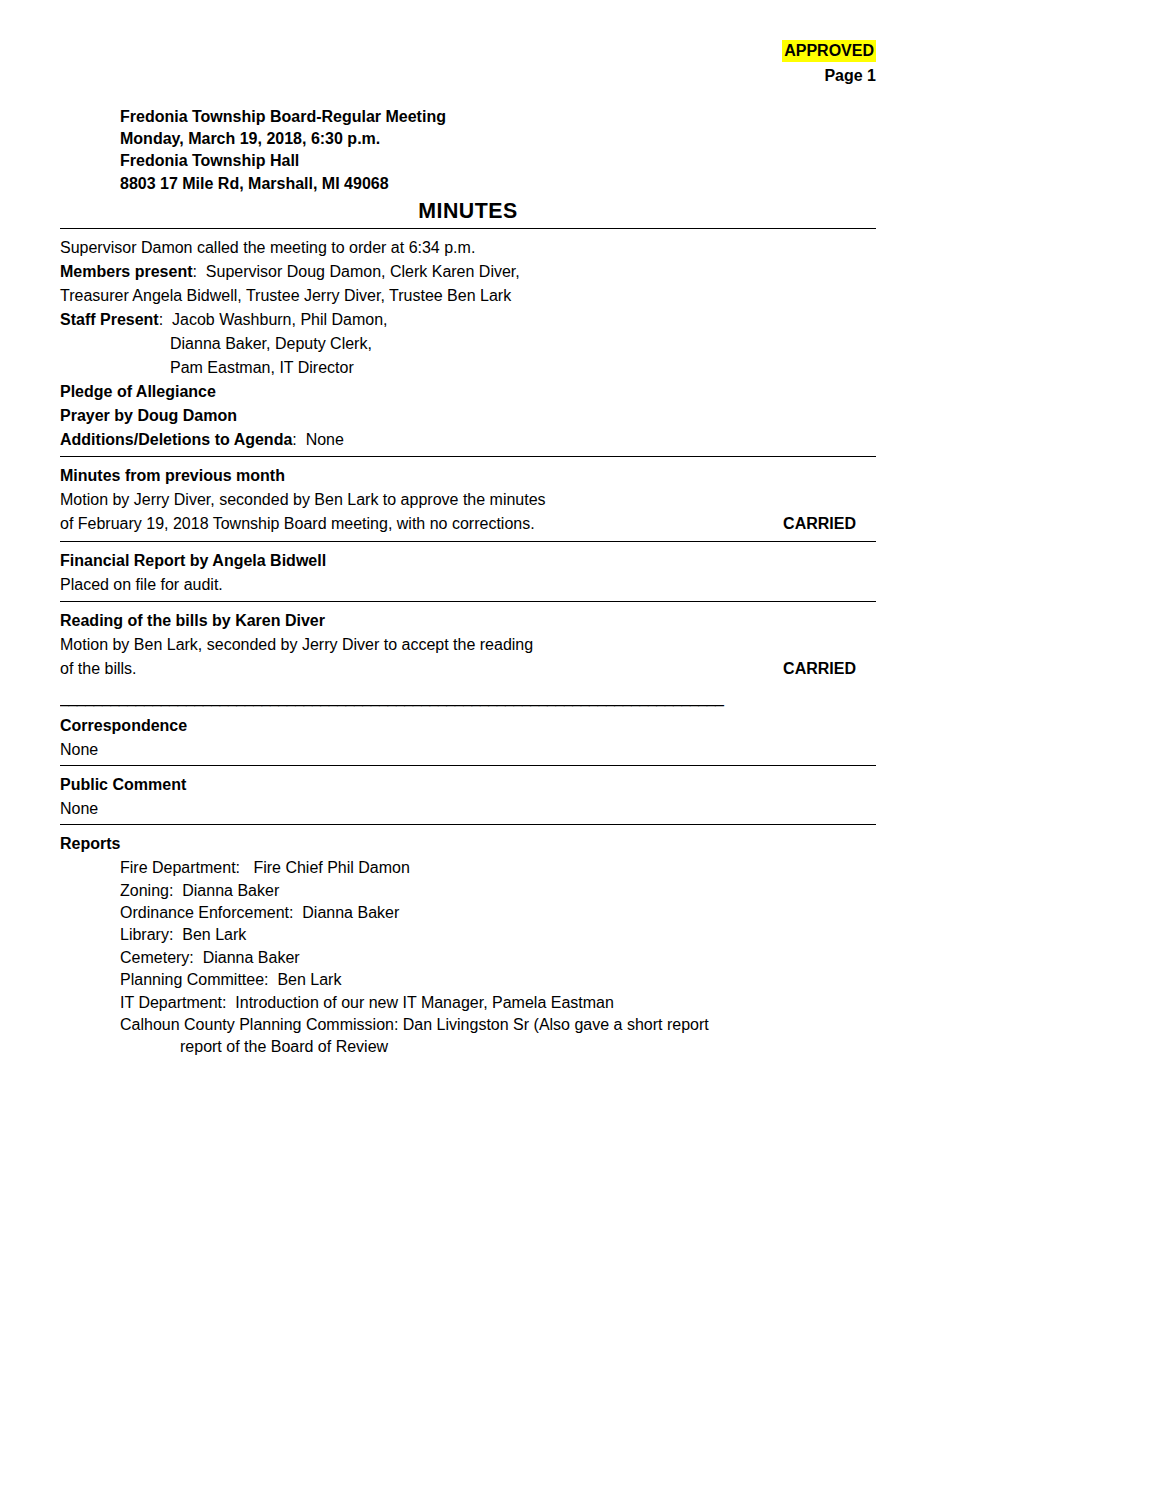APPROVED
Page 1
Fredonia Township Board-Regular Meeting
Monday, March 19, 2018, 6:30 p.m.
Fredonia Township Hall
8803 17 Mile Rd, Marshall, MI 49068
MINUTES
Supervisor Damon called the meeting to order at 6:34 p.m.
Members present: Supervisor Doug Damon, Clerk Karen Diver,
Treasurer Angela Bidwell, Trustee Jerry Diver, Trustee Ben Lark
Staff Present: Jacob Washburn, Phil Damon,
Dianna Baker, Deputy Clerk,
Pam Eastman, IT Director
Pledge of Allegiance
Prayer by Doug Damon
Additions/Deletions to Agenda: None
Minutes from previous month
Motion by Jerry Diver, seconded by Ben Lark to approve the minutes
of February 19, 2018 Township Board meeting, with no corrections. CARRIED
Financial Report by Angela Bidwell
Placed on file for audit.
Reading of the bills by Karen Diver
Motion by Ben Lark, seconded by Jerry Diver to accept the reading
of the bills. CARRIED
_______________________________________________________________________________
Correspondence
None
Public Comment
None
Reports
Fire Department: Fire Chief Phil Damon
Zoning: Dianna Baker
Ordinance Enforcement: Dianna Baker
Library: Ben Lark
Cemetery: Dianna Baker
Planning Committee: Ben Lark
IT Department: Introduction of our new IT Manager, Pamela Eastman
Calhoun County Planning Commission: Dan Livingston Sr (Also gave a short report
report of the Board of Review